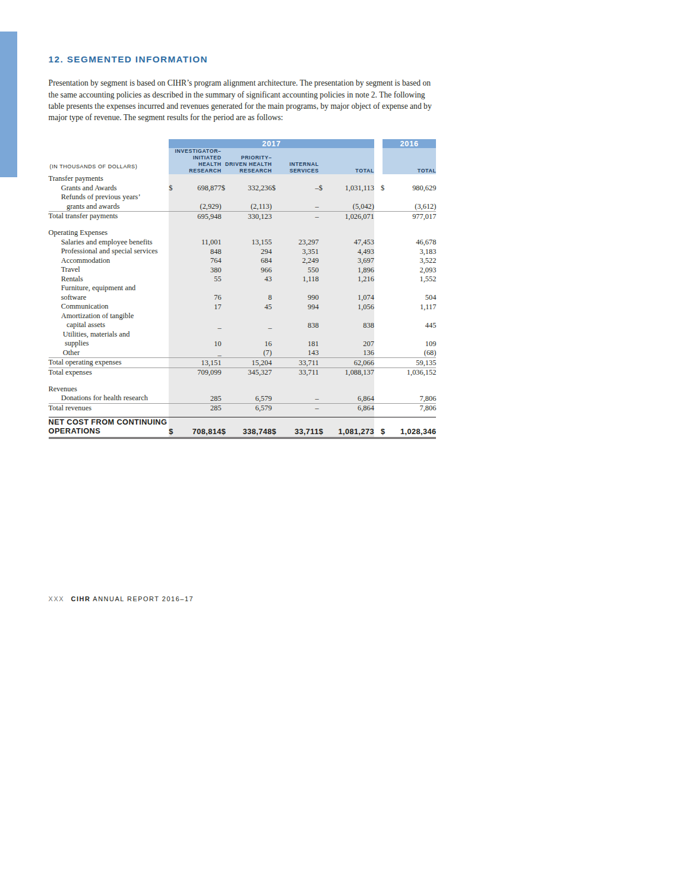12. Segmented Information
Presentation by segment is based on CIHR’s program alignment architecture. The presentation by segment is based on the same accounting policies as described in the summary of significant accounting policies in note 2. The following table presents the expenses incurred and revenues generated for the main programs, by major object of expense and by major type of revenue. The segment results for the period are as follows:
| | 2017 | | 2016 |
| --- | --- | --- | --- |
| (IN THOUSANDS OF DOLLARS) | INVESTIGATOR– INITIATED HEALTH RESEARCH | PRIORITY– DRIVEN HEALTH RESEARCH | INTERNAL SERVICES | TOTAL | | TOTAL |
| Transfer payments | | | | | | | | | | | |
| Grants and Awards | $ | 698,877 | $ | 332,236 | $ | – | $ | 1,031,113 | | $ | 980,629 |
| Refunds of previous years’ grants and awards | | (2,929) | | (2,113) | | – | | (5,042) | | | (3,612) |
| Total transfer payments | | 695,948 | | 330,123 | | – | | 1,026,071 | | | 977,017 |
| Operating Expenses | | | | | | | | | | | |
| Salaries and employee benefits | | 11,001 | | 13,155 | | 23,297 | | 47,453 | | | 46,678 |
| Professional and special services | | 848 | | 294 | | 3,351 | | 4,493 | | | 3,183 |
| Accommodation | | 764 | | 684 | | 2,249 | | 3,697 | | | 3,522 |
| Travel | | 380 | | 966 | | 550 | | 1,896 | | | 2,093 |
| Rentals | | 55 | | 43 | | 1,118 | | 1,216 | | | 1,552 |
| Furniture, equipment and software | | 76 | | 8 | | 990 | | 1,074 | | | 504 |
| Communication | | 17 | | 45 | | 994 | | 1,056 | | | 1,117 |
| Amortization of tangible capital assets | | _ | | _ | | 838 | | 838 | | | 445 |
| Utilities, materials and supplies | | 10 | | 16 | | 181 | | 207 | | | 109 |
| Other | | _ | | (7) | | 143 | | 136 | | | (68) |
| Total operating expenses | | 13,151 | | 15,204 | | 33,711 | | 62,066 | | | 59,135 |
| Total expenses | | 709,099 | | 345,327 | | 33,711 | | 1,088,137 | | | 1,036,152 |
| Revenues | | | | | | | | | | | |
| Donations for health research | | 285 | | 6,579 | | – | | 6,864 | | | 7,806 |
| Total revenues | | 285 | | 6,579 | | – | | 6,864 | | | 7,806 |
| NET COST FROM CONTINUING OPERATIONS | $ | 708,814 | $ | 338,748 | $ | 33,711 | $ | 1,081,273 | | $ | 1,028,346 |
XXX CIHR ANNUAL REPORT 2016–17